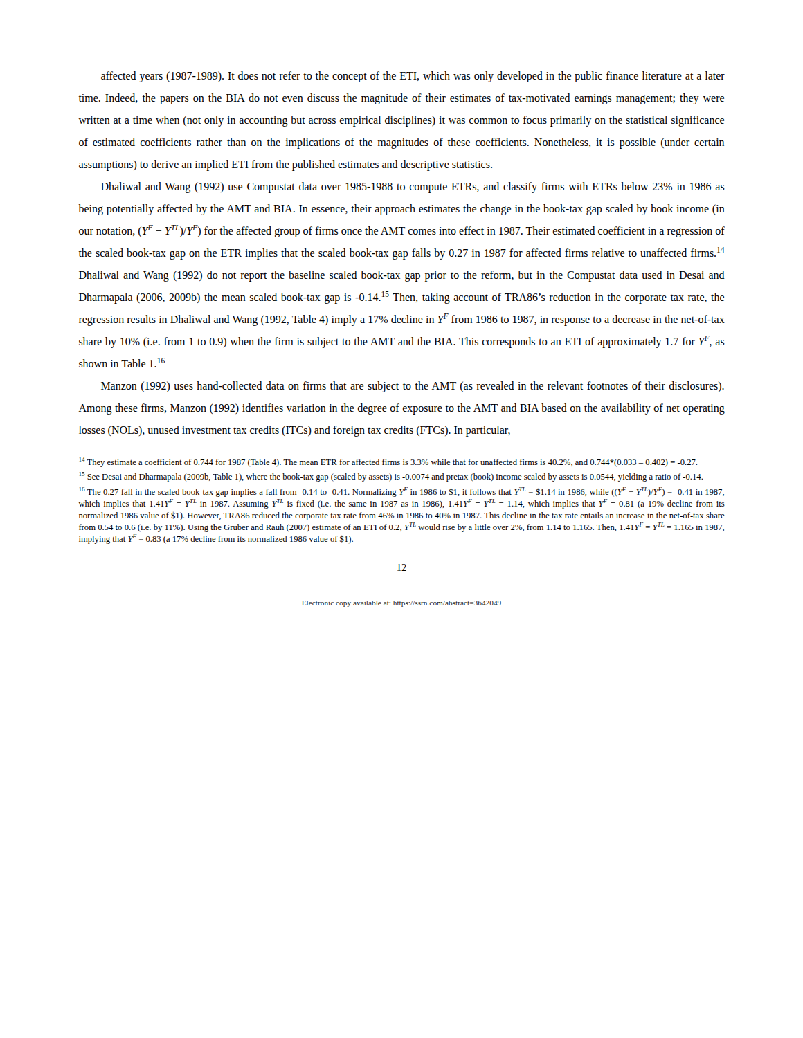affected years (1987-1989). It does not refer to the concept of the ETI, which was only developed in the public finance literature at a later time. Indeed, the papers on the BIA do not even discuss the magnitude of their estimates of tax-motivated earnings management; they were written at a time when (not only in accounting but across empirical disciplines) it was common to focus primarily on the statistical significance of estimated coefficients rather than on the implications of the magnitudes of these coefficients. Nonetheless, it is possible (under certain assumptions) to derive an implied ETI from the published estimates and descriptive statistics.
Dhaliwal and Wang (1992) use Compustat data over 1985-1988 to compute ETRs, and classify firms with ETRs below 23% in 1986 as being potentially affected by the AMT and BIA. In essence, their approach estimates the change in the book-tax gap scaled by book income (in our notation, (YF − YTL)/YF) for the affected group of firms once the AMT comes into effect in 1987. Their estimated coefficient in a regression of the scaled book-tax gap on the ETR implies that the scaled book-tax gap falls by 0.27 in 1987 for affected firms relative to unaffected firms.14 Dhaliwal and Wang (1992) do not report the baseline scaled book-tax gap prior to the reform, but in the Compustat data used in Desai and Dharmapala (2006, 2009b) the mean scaled book-tax gap is -0.14.15 Then, taking account of TRA86’s reduction in the corporate tax rate, the regression results in Dhaliwal and Wang (1992, Table 4) imply a 17% decline in YF from 1986 to 1987, in response to a decrease in the net-of-tax share by 10% (i.e. from 1 to 0.9) when the firm is subject to the AMT and the BIA. This corresponds to an ETI of approximately 1.7 for YF, as shown in Table 1.16
Manzon (1992) uses hand-collected data on firms that are subject to the AMT (as revealed in the relevant footnotes of their disclosures). Among these firms, Manzon (1992) identifies variation in the degree of exposure to the AMT and BIA based on the availability of net operating losses (NOLs), unused investment tax credits (ITCs) and foreign tax credits (FTCs). In particular,
14 They estimate a coefficient of 0.744 for 1987 (Table 4). The mean ETR for affected firms is 3.3% while that for unaffected firms is 40.2%, and 0.744*(0.033 – 0.402) = -0.27.
15 See Desai and Dharmapala (2009b, Table 1), where the book-tax gap (scaled by assets) is -0.0074 and pretax (book) income scaled by assets is 0.0544, yielding a ratio of -0.14.
16 The 0.27 fall in the scaled book-tax gap implies a fall from -0.14 to -0.41. Normalizing YF in 1986 to $1, it follows that YTL = $1.14 in 1986, while ((YF − YTL)/YF) = -0.41 in 1987, which implies that 1.41YF = YTL in 1987. Assuming YTL is fixed (i.e. the same in 1987 as in 1986), 1.41YF = YTL = 1.14, which implies that YF = 0.81 (a 19% decline from its normalized 1986 value of $1). However, TRA86 reduced the corporate tax rate from 46% in 1986 to 40% in 1987. This decline in the tax rate entails an increase in the net-of-tax share from 0.54 to 0.6 (i.e. by 11%). Using the Gruber and Rauh (2007) estimate of an ETI of 0.2, YTL would rise by a little over 2%, from 1.14 to 1.165. Then, 1.41YF = YTL = 1.165 in 1987, implying that YF = 0.83 (a 17% decline from its normalized 1986 value of $1).
12
Electronic copy available at: https://ssrn.com/abstract=3642049